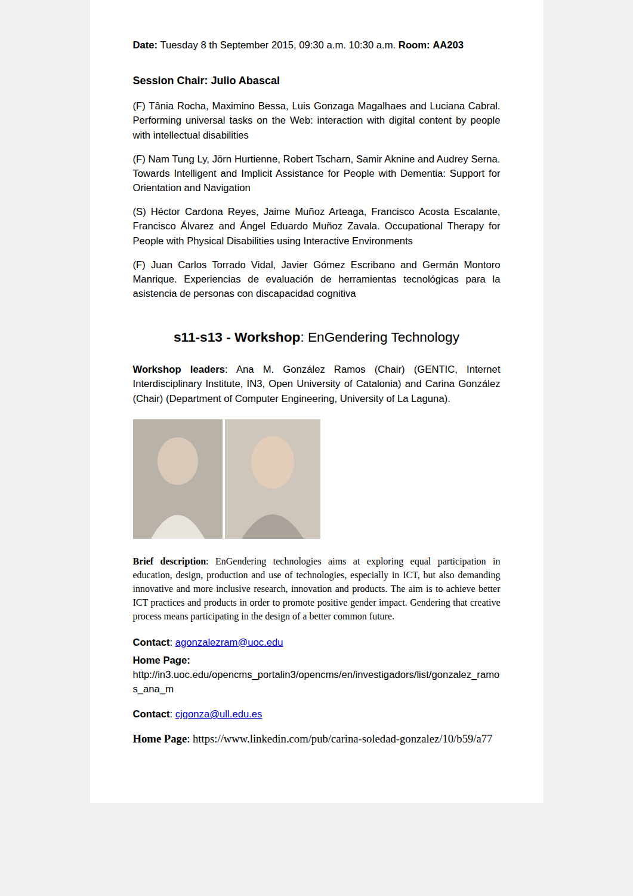Date: Tuesday 8 th September 2015, 09:30 a.m. 10:30 a.m. Room: AA203
Session Chair: Julio Abascal
(F) Tânia Rocha, Maximino Bessa, Luis Gonzaga Magalhaes and Luciana Cabral. Performing universal tasks on the Web: interaction with digital content by people with intellectual disabilities
(F) Nam Tung Ly, Jörn Hurtienne, Robert Tscharn, Samir Aknine and Audrey Serna. Towards Intelligent and Implicit Assistance for People with Dementia: Support for Orientation and Navigation
(S) Héctor Cardona Reyes, Jaime Muñoz Arteaga, Francisco Acosta Escalante, Francisco Álvarez and Ángel Eduardo Muñoz Zavala. Occupational Therapy for People with Physical Disabilities using Interactive Environments
(F) Juan Carlos Torrado Vidal, Javier Gómez Escribano and Germán Montoro Manrique. Experiencias de evaluación de herramientas tecnológicas para la asistencia de personas con discapacidad cognitiva
s11-s13 - Workshop: EnGendering Technology
Workshop leaders: Ana M. González Ramos (Chair) (GENTIC, Internet Interdisciplinary Institute, IN3, Open University of Catalonia) and Carina González (Chair) (Department of Computer Engineering, University of La Laguna).
Brief description: EnGendering technologies aims at exploring equal participation in education, design, production and use of technologies, especially in ICT, but also demanding innovative and more inclusive research, innovation and products. The aim is to achieve better ICT practices and products in order to promote positive gender impact. Gendering that creative process means participating in the design of a better common future.
Contact: agonzalezram@uoc.edu
Home Page:
http://in3.uoc.edu/opencms_portalin3/opencms/en/investigadors/list/gonzalez_ramos_ana_m
Contact: cjgonza@ull.edu.es
Home Page: https://www.linkedin.com/pub/carina-soledad-gonzalez/10/b59/a77